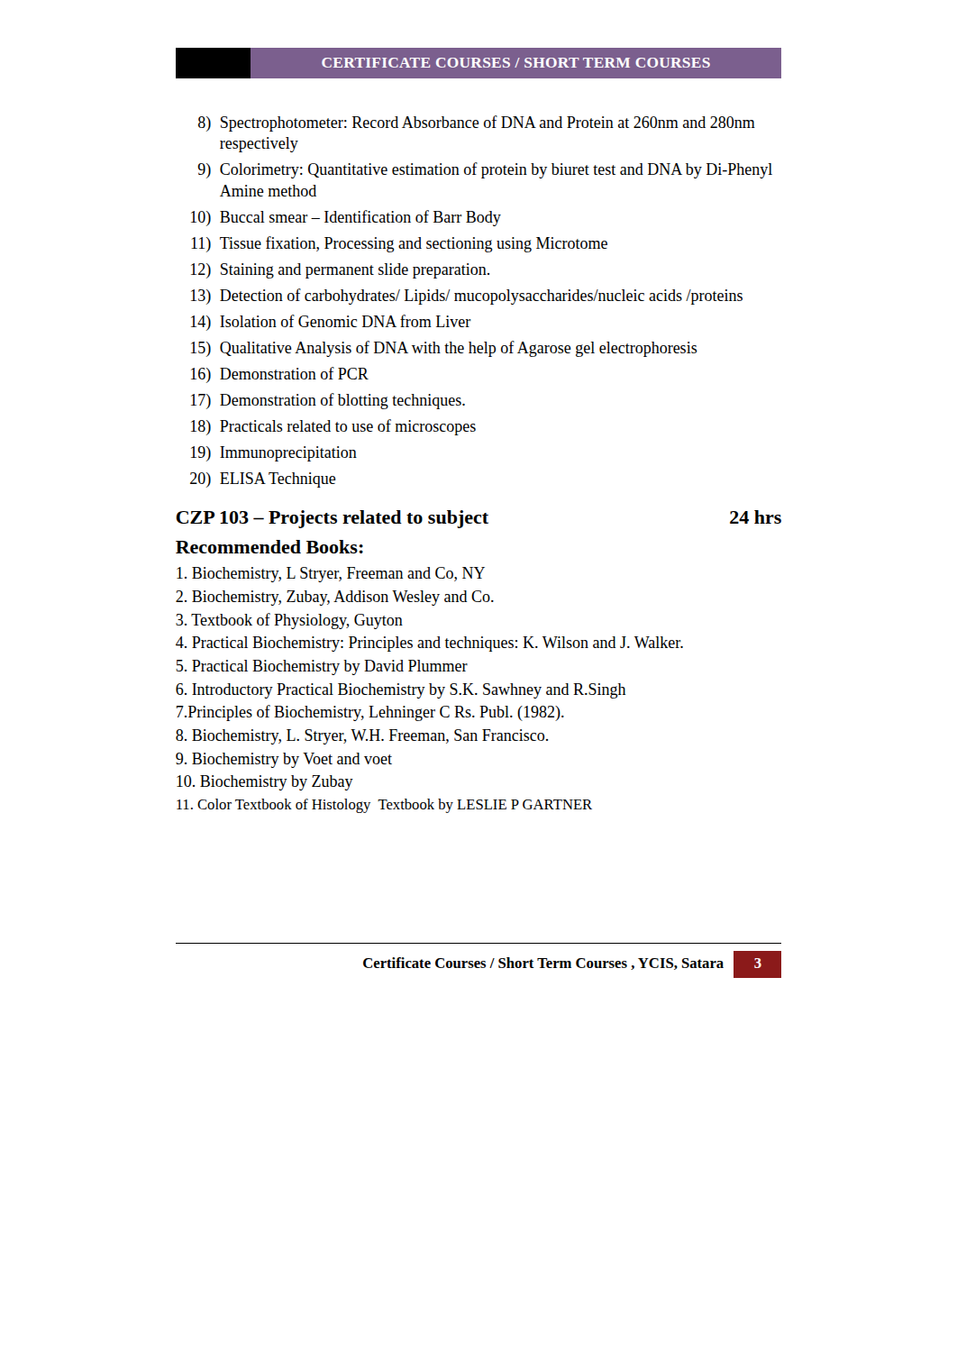CERTIFICATE COURSES / SHORT TERM COURSES
8) Spectrophotometer: Record Absorbance of DNA and Protein at 260nm and 280nm respectively
9) Colorimetry: Quantitative estimation of protein by biuret test and DNA by Di-Phenyl Amine method
10) Buccal smear – Identification of Barr Body
11) Tissue fixation, Processing and sectioning using Microtome
12) Staining and permanent slide preparation.
13) Detection of carbohydrates/ Lipids/ mucopolysaccharides/nucleic acids /proteins
14) Isolation of Genomic DNA from Liver
15) Qualitative Analysis of DNA with the help of Agarose gel electrophoresis
16) Demonstration of PCR
17) Demonstration of blotting techniques.
18) Practicals related to use of microscopes
19) Immunoprecipitation
20) ELISA Technique
CZP 103 – Projects related to subject 24 hrs
Recommended Books:
1. Biochemistry, L Stryer, Freeman and Co, NY
2. Biochemistry, Zubay, Addison Wesley and Co.
3. Textbook of Physiology, Guyton
4. Practical Biochemistry: Principles and techniques: K. Wilson and J. Walker.
5. Practical Biochemistry by David Plummer
6. Introductory Practical Biochemistry by S.K. Sawhney and R.Singh
7.Principles of Biochemistry, Lehninger C Rs. Publ. (1982).
8. Biochemistry, L. Stryer, W.H. Freeman, San Francisco.
9. Biochemistry by Voet and voet
10. Biochemistry by Zubay
11. Color Textbook of Histology Textbook by LESLIE P GARTNER
Certificate Courses / Short Term Courses , YCIS, Satara 3